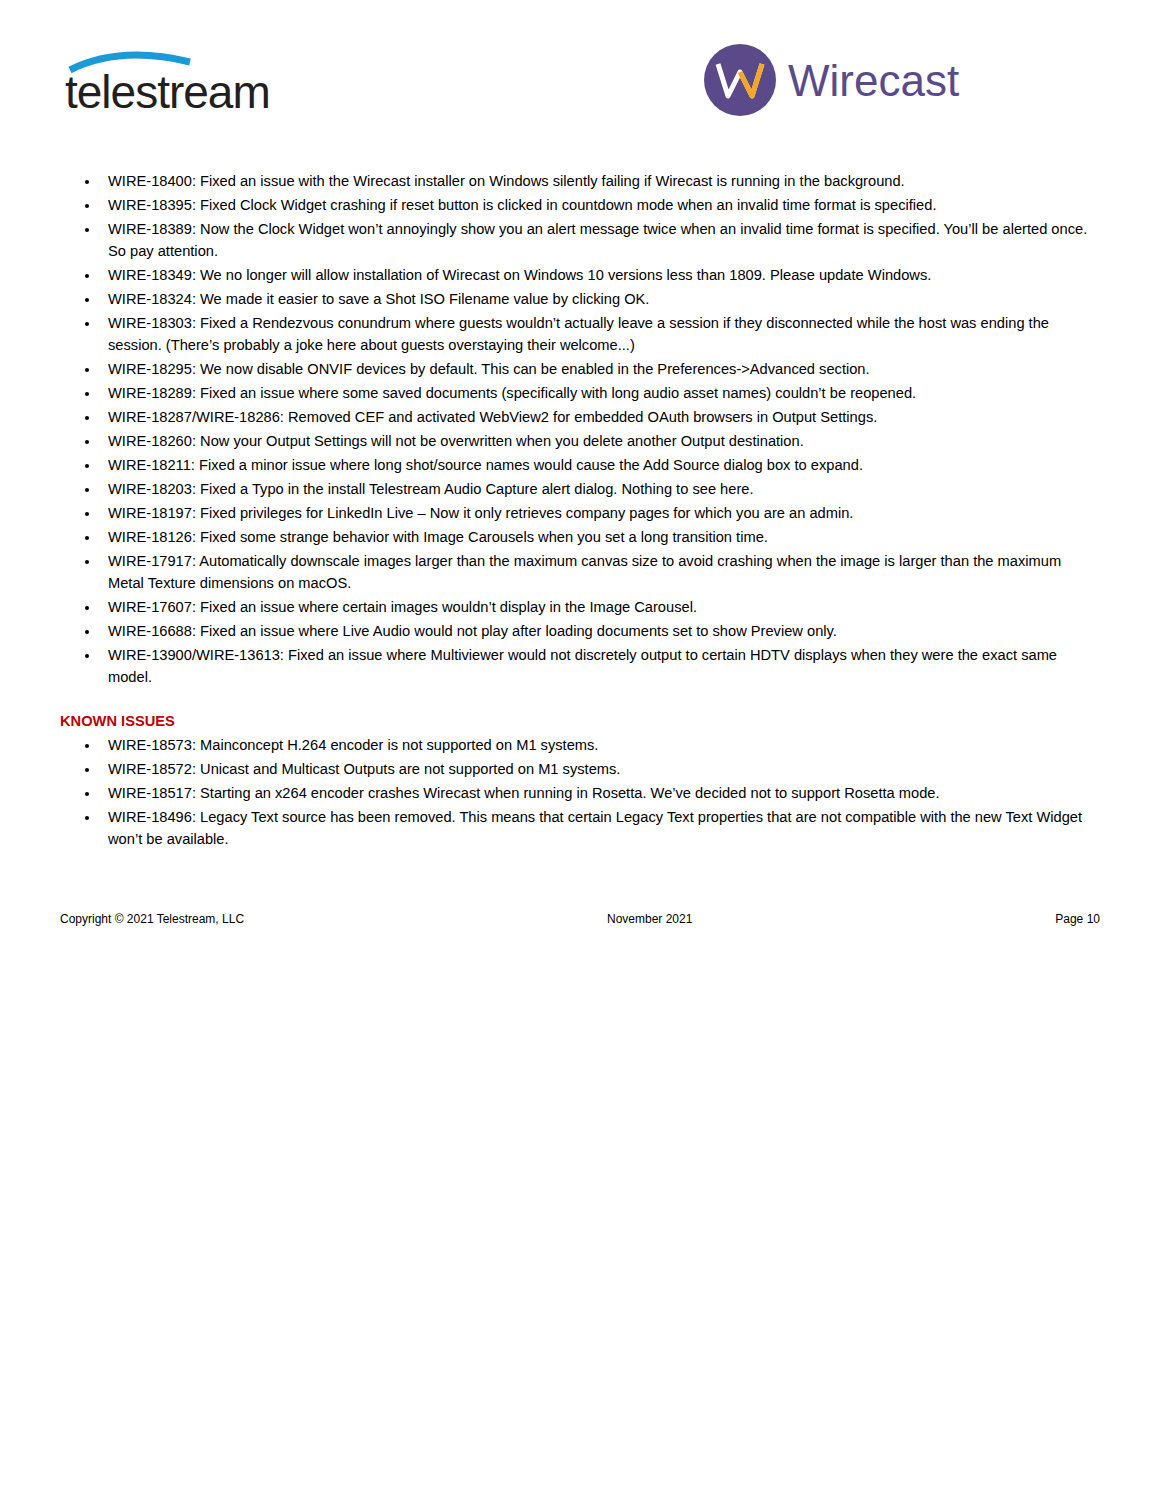telestream
Wirecast
WIRE-18400: Fixed an issue with the Wirecast installer on Windows silently failing if Wirecast is running in the background.
WIRE-18395: Fixed Clock Widget crashing if reset button is clicked in countdown mode when an invalid time format is specified.
WIRE-18389: Now the Clock Widget won’t annoyingly show you an alert message twice when an invalid time format is specified. You’ll be alerted once. So pay attention.
WIRE-18349: We no longer will allow installation of Wirecast on Windows 10 versions less than 1809. Please update Windows.
WIRE-18324: We made it easier to save a Shot ISO Filename value by clicking OK.
WIRE-18303: Fixed a Rendezvous conundrum where guests wouldn’t actually leave a session if they disconnected while the host was ending the session. (There’s probably a joke here about guests overstaying their welcome...)
WIRE-18295: We now disable ONVIF devices by default. This can be enabled in the Preferences->Advanced section.
WIRE-18289: Fixed an issue where some saved documents (specifically with long audio asset names) couldn’t be reopened.
WIRE-18287/WIRE-18286: Removed CEF and activated WebView2 for embedded OAuth browsers in Output Settings.
WIRE-18260: Now your Output Settings will not be overwritten when you delete another Output destination.
WIRE-18211: Fixed a minor issue where long shot/source names would cause the Add Source dialog box to expand.
WIRE-18203: Fixed a Typo in the install Telestream Audio Capture alert dialog. Nothing to see here.
WIRE-18197: Fixed privileges for LinkedIn Live – Now it only retrieves company pages for which you are an admin.
WIRE-18126: Fixed some strange behavior with Image Carousels when you set a long transition time.
WIRE-17917: Automatically downscale images larger than the maximum canvas size to avoid crashing when the image is larger than the maximum Metal Texture dimensions on macOS.
WIRE-17607: Fixed an issue where certain images wouldn’t display in the Image Carousel.
WIRE-16688: Fixed an issue where Live Audio would not play after loading documents set to show Preview only.
WIRE-13900/WIRE-13613: Fixed an issue where Multiviewer would not discretely output to certain HDTV displays when they were the exact same model.
KNOWN ISSUES
WIRE-18573: Mainconcept H.264 encoder is not supported on M1 systems.
WIRE-18572: Unicast and Multicast Outputs are not supported on M1 systems.
WIRE-18517: Starting an x264 encoder crashes Wirecast when running in Rosetta. We’ve decided not to support Rosetta mode.
WIRE-18496: Legacy Text source has been removed. This means that certain Legacy Text properties that are not compatible with the new Text Widget won’t be available.
Copyright © 2021 Telestream, LLC November 2021 Page 10